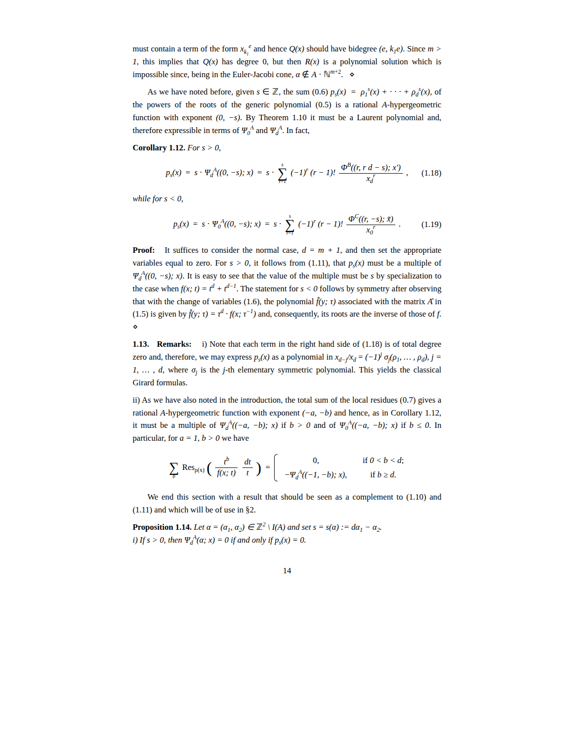must contain a term of the form xk1e and hence Q(x) should have bidegree (e, k1e). Since m > 1, this implies that Q(x) has degree 0, but then R(x) is a polynomial solution which is impossible since, being in the Euler-Jacobi cone, α ∉ A · ℕm+2. ⋄
As we have noted before, given s ∈ ℤ, the sum (0.6) ps(x) = ρ1s(x) + · · · + ρds(x), of the powers of the roots of the generic polynomial (0.5) is a rational A-hypergeometric function with exponent (0, −s). By Theorem 1.10 it must be a Laurent polynomial and, therefore expressible in terms of Ψ0A and ΨdA. In fact,
Corollary 1.12. For s > 0,
ps(x) = s · ΨdA((0, −s); x) = s · s∑r=1 (−1)r (r − 1)! ΦB((r, r d − s); x′) xdr , (1.18)
while for s < 0,
ps(x) = s · Ψ0A((0, −s); x) = s · s∑r=1 (−1)r (r − 1)! ΦC((r, −s); x̃) x0r . (1.19)
Proof: It suffices to consider the normal case, d = m + 1, and then set the appropriate variables equal to zero. For s > 0, it follows from (1.11), that ps(x) must be a multiple of ΨdA((0, −s); x). It is easy to see that the value of the multiple must be s by specialization to the case when f(x; t) = td + td−1. The statement for s < 0 follows by symmetry after observing that with the change of variables (1.6), the polynomial f̂(y; τ) associated with the matrix Â in (1.5) is given by f̂(y; τ) = τd · f(x; τ−1) and, consequently, its roots are the inverse of those of f. ⋄
1.13. Remarks: i) Note that each term in the right hand side of (1.18) is of total degree zero and, therefore, we may express ps(x) as a polynomial in xd−j/xd = (−1)j σj(ρ1, … , ρd), j = 1, … , d, where σj is the j-th elementary symmetric polynomial. This yields the classical Girard formulas.
ii) As we have also noted in the introduction, the total sum of the local residues (0.7) gives a rational A-hypergeometric function with exponent (−a, −b) and hence, as in Corollary 1.12, it must be a multiple of ΨdA((−a, −b); x) if b > 0 and of Ψ0A((−a, −b); x) if b ≤ 0. In particular, for a = 1, b > 0 we have
∑ρ Resρ(x) ( tb f(x; t) dt t ) =
| 0, | if 0 < b < d ; |
| − Ψ d A ((−1, −b); x) , | if b ≥ d . |
We end this section with a result that should be seen as a complement to (1.10) and (1.11) and which will be of use in §2.
Proposition 1.14. Let α = (α1, α2) ∈ ℤ2 \ I(A) and set s = s(α) := dα1 − α2.
i) If s > 0, then ΨdA(α; x) = 0 if and only if ps(x) = 0.
14